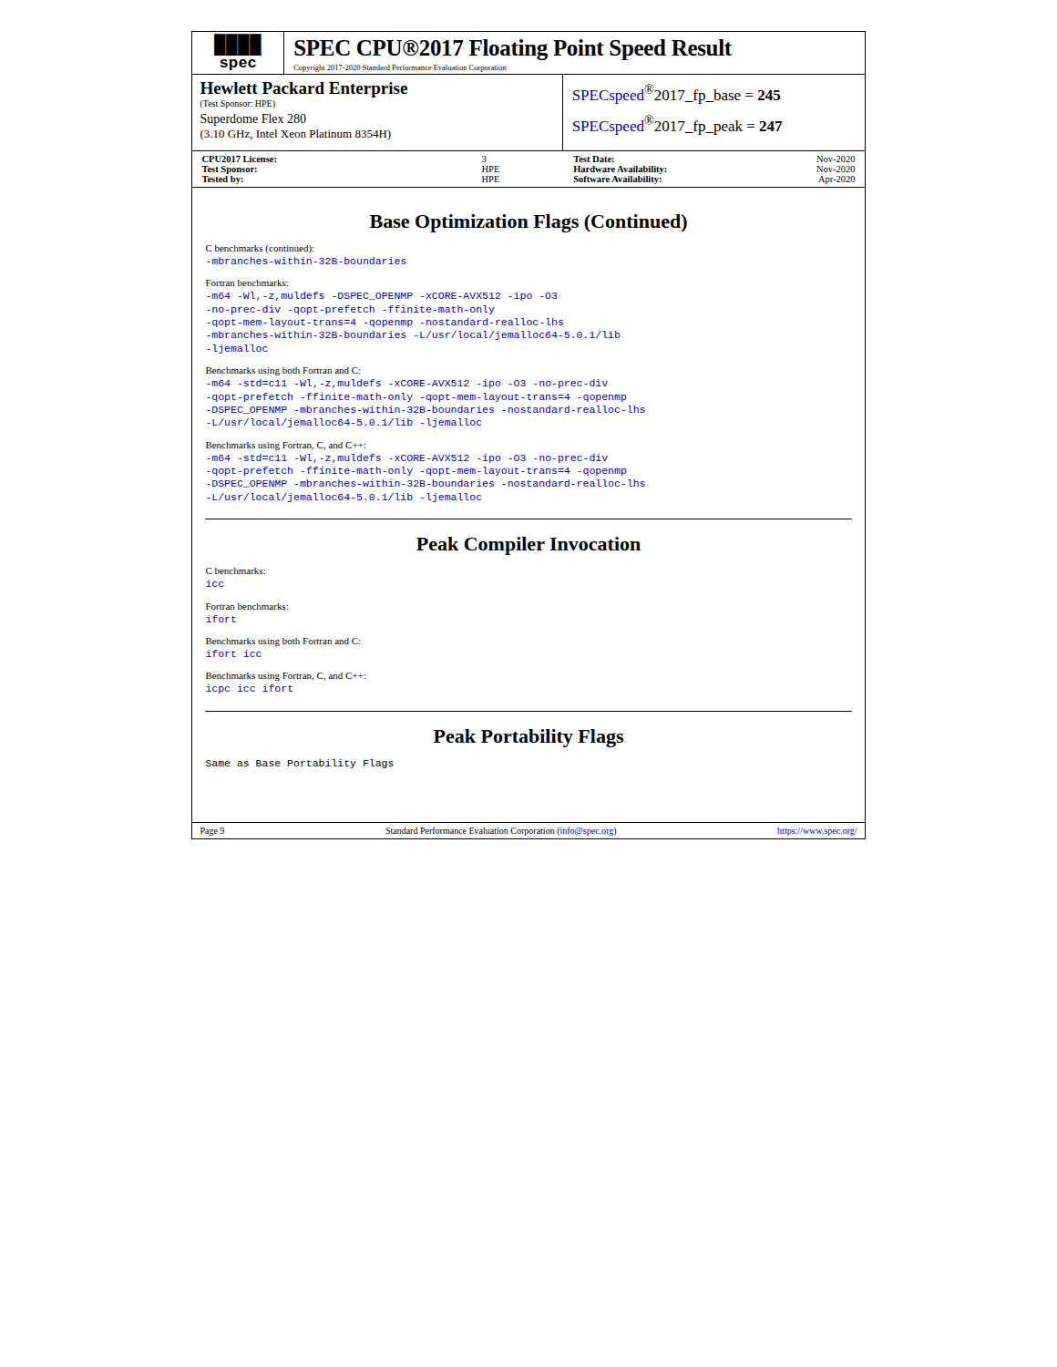████
spec
SPEC CPU®2017 Floating Point Speed Result
Copyright 2017-2020 Standard Performance Evaluation Corporation
Hewlett Packard Enterprise
(Test Sponsor: HPE)
Superdome Flex 280
(3.10 GHz, Intel Xeon Platinum 8354H)
SPECspeed®2017_fp_base = 245
SPECspeed®2017_fp_peak = 247
| CPU2017 License: | 3 |
| Test Sponsor: | HPE |
| Tested by: | HPE |
| Test Date: | Nov-2020 |
| Hardware Availability: | Nov-2020 |
| Software Availability: | Apr-2020 |
Base Optimization Flags (Continued)
C benchmarks (continued):
-mbranches-within-32B-boundaries
Fortran benchmarks:
-m64 -Wl,-z,muldefs -DSPEC_OPENMP -xCORE-AVX512 -ipo -O3
-no-prec-div -qopt-prefetch -ffinite-math-only
-qopt-mem-layout-trans=4 -qopenmp -nostandard-realloc-lhs
-mbranches-within-32B-boundaries -L/usr/local/jemalloc64-5.0.1/lib
-ljemalloc
Benchmarks using both Fortran and C:
-m64 -std=c11 -Wl,-z,muldefs -xCORE-AVX512 -ipo -O3 -no-prec-div
-qopt-prefetch -ffinite-math-only -qopt-mem-layout-trans=4 -qopenmp
-DSPEC_OPENMP -mbranches-within-32B-boundaries -nostandard-realloc-lhs
-L/usr/local/jemalloc64-5.0.1/lib -ljemalloc
Benchmarks using Fortran, C, and C++:
-m64 -std=c11 -Wl,-z,muldefs -xCORE-AVX512 -ipo -O3 -no-prec-div
-qopt-prefetch -ffinite-math-only -qopt-mem-layout-trans=4 -qopenmp
-DSPEC_OPENMP -mbranches-within-32B-boundaries -nostandard-realloc-lhs
-L/usr/local/jemalloc64-5.0.1/lib -ljemalloc
Peak Compiler Invocation
C benchmarks:
icc
Fortran benchmarks:
ifort
Benchmarks using both Fortran and C:
ifort icc
Benchmarks using Fortran, C, and C++:
icpc icc ifort
Peak Portability Flags
Same as Base Portability Flags
Page 9
Standard Performance Evaluation Corporation (info@spec.org)
https://www.spec.org/